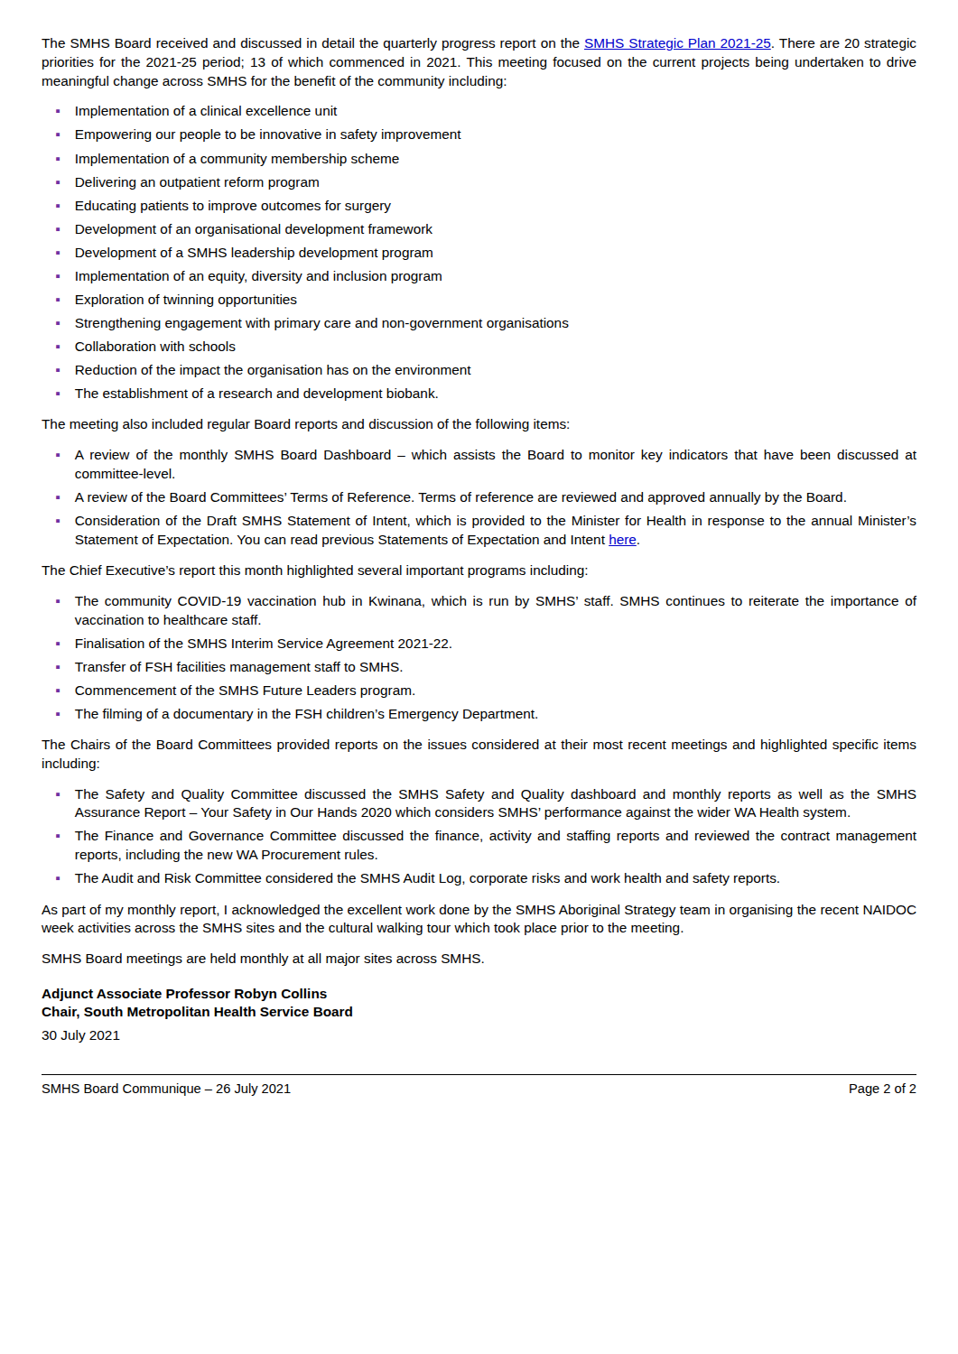The SMHS Board received and discussed in detail the quarterly progress report on the SMHS Strategic Plan 2021-25. There are 20 strategic priorities for the 2021-25 period; 13 of which commenced in 2021. This meeting focused on the current projects being undertaken to drive meaningful change across SMHS for the benefit of the community including:
Implementation of a clinical excellence unit
Empowering our people to be innovative in safety improvement
Implementation of a community membership scheme
Delivering an outpatient reform program
Educating patients to improve outcomes for surgery
Development of an organisational development framework
Development of a SMHS leadership development program
Implementation of an equity, diversity and inclusion program
Exploration of twinning opportunities
Strengthening engagement with primary care and non-government organisations
Collaboration with schools
Reduction of the impact the organisation has on the environment
The establishment of a research and development biobank.
The meeting also included regular Board reports and discussion of the following items:
A review of the monthly SMHS Board Dashboard – which assists the Board to monitor key indicators that have been discussed at committee-level.
A review of the Board Committees’ Terms of Reference. Terms of reference are reviewed and approved annually by the Board.
Consideration of the Draft SMHS Statement of Intent, which is provided to the Minister for Health in response to the annual Minister’s Statement of Expectation. You can read previous Statements of Expectation and Intent here.
The Chief Executive’s report this month highlighted several important programs including:
The community COVID-19 vaccination hub in Kwinana, which is run by SMHS’ staff. SMHS continues to reiterate the importance of vaccination to healthcare staff.
Finalisation of the SMHS Interim Service Agreement 2021-22.
Transfer of FSH facilities management staff to SMHS.
Commencement of the SMHS Future Leaders program.
The filming of a documentary in the FSH children’s Emergency Department.
The Chairs of the Board Committees provided reports on the issues considered at their most recent meetings and highlighted specific items including:
The Safety and Quality Committee discussed the SMHS Safety and Quality dashboard and monthly reports as well as the SMHS Assurance Report – Your Safety in Our Hands 2020 which considers SMHS’ performance against the wider WA Health system.
The Finance and Governance Committee discussed the finance, activity and staffing reports and reviewed the contract management reports, including the new WA Procurement rules.
The Audit and Risk Committee considered the SMHS Audit Log, corporate risks and work health and safety reports.
As part of my monthly report, I acknowledged the excellent work done by the SMHS Aboriginal Strategy team in organising the recent NAIDOC week activities across the SMHS sites and the cultural walking tour which took place prior to the meeting.
SMHS Board meetings are held monthly at all major sites across SMHS.
Adjunct Associate Professor Robyn Collins
Chair, South Metropolitan Health Service Board
30 July 2021
SMHS Board Communique – 26 July 2021 Page 2 of 2